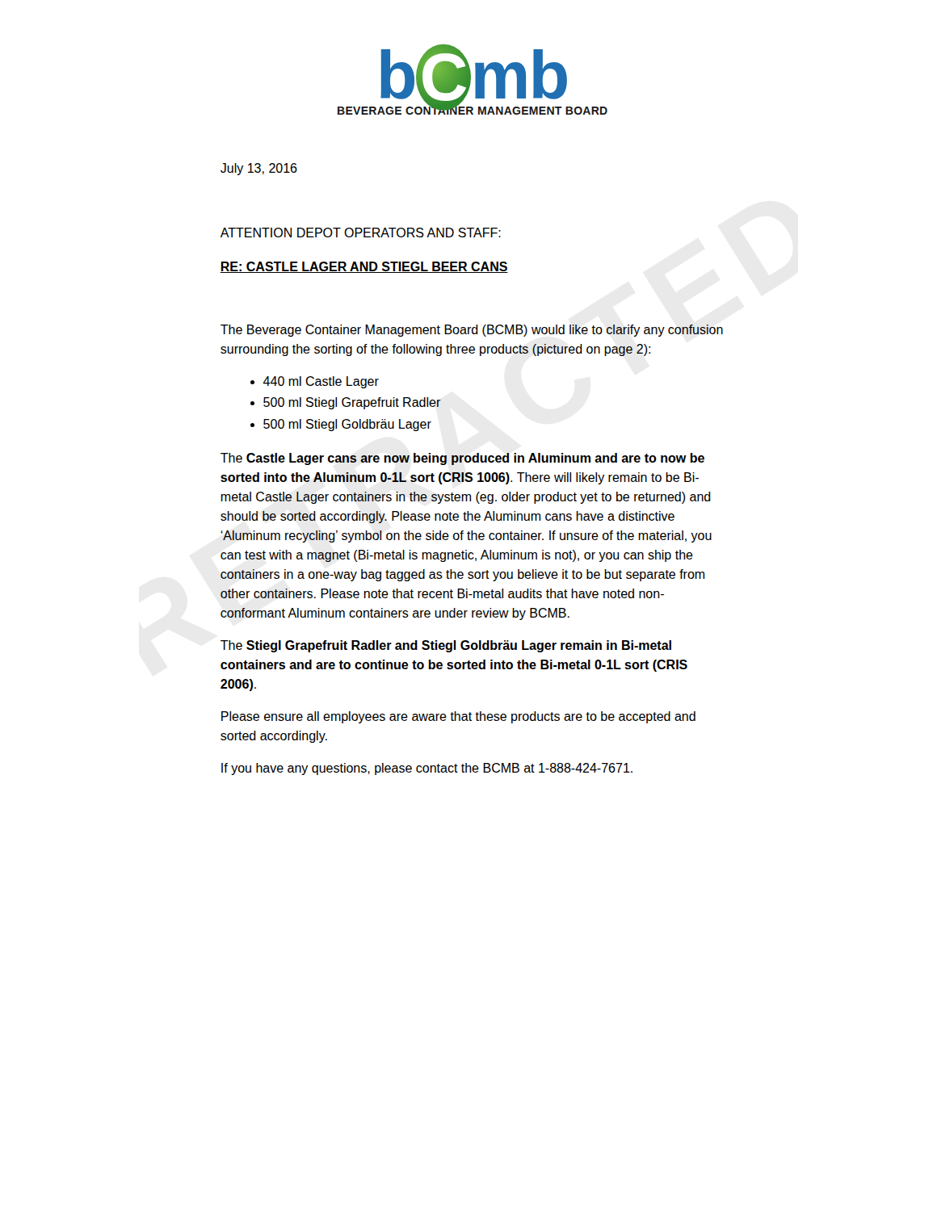RETRACTED
bCmb
BEVERAGE CONTAINER MANAGEMENT BOARD
July 13, 2016
ATTENTION DEPOT OPERATORS AND STAFF:
RE: CASTLE LAGER AND STIEGL BEER CANS
The Beverage Container Management Board (BCMB) would like to clarify any confusion surrounding the sorting of the following three products (pictured on page 2):
440 ml Castle Lager
500 ml Stiegl Grapefruit Radler
500 ml Stiegl Goldbräu Lager
The Castle Lager cans are now being produced in Aluminum and are to now be sorted into the Aluminum 0-1L sort (CRIS 1006). There will likely remain to be Bi-metal Castle Lager containers in the system (eg. older product yet to be returned) and should be sorted accordingly. Please note the Aluminum cans have a distinctive ‘Aluminum recycling’ symbol on the side of the container. If unsure of the material, you can test with a magnet (Bi-metal is magnetic, Aluminum is not), or you can ship the containers in a one-way bag tagged as the sort you believe it to be but separate from other containers. Please note that recent Bi-metal audits that have noted non-conformant Aluminum containers are under review by BCMB.
The Stiegl Grapefruit Radler and Stiegl Goldbräu Lager remain in Bi-metal containers and are to continue to be sorted into the Bi-metal 0-1L sort (CRIS 2006).
Please ensure all employees are aware that these products are to be accepted and sorted accordingly.
If you have any questions, please contact the BCMB at 1-888-424-7671.